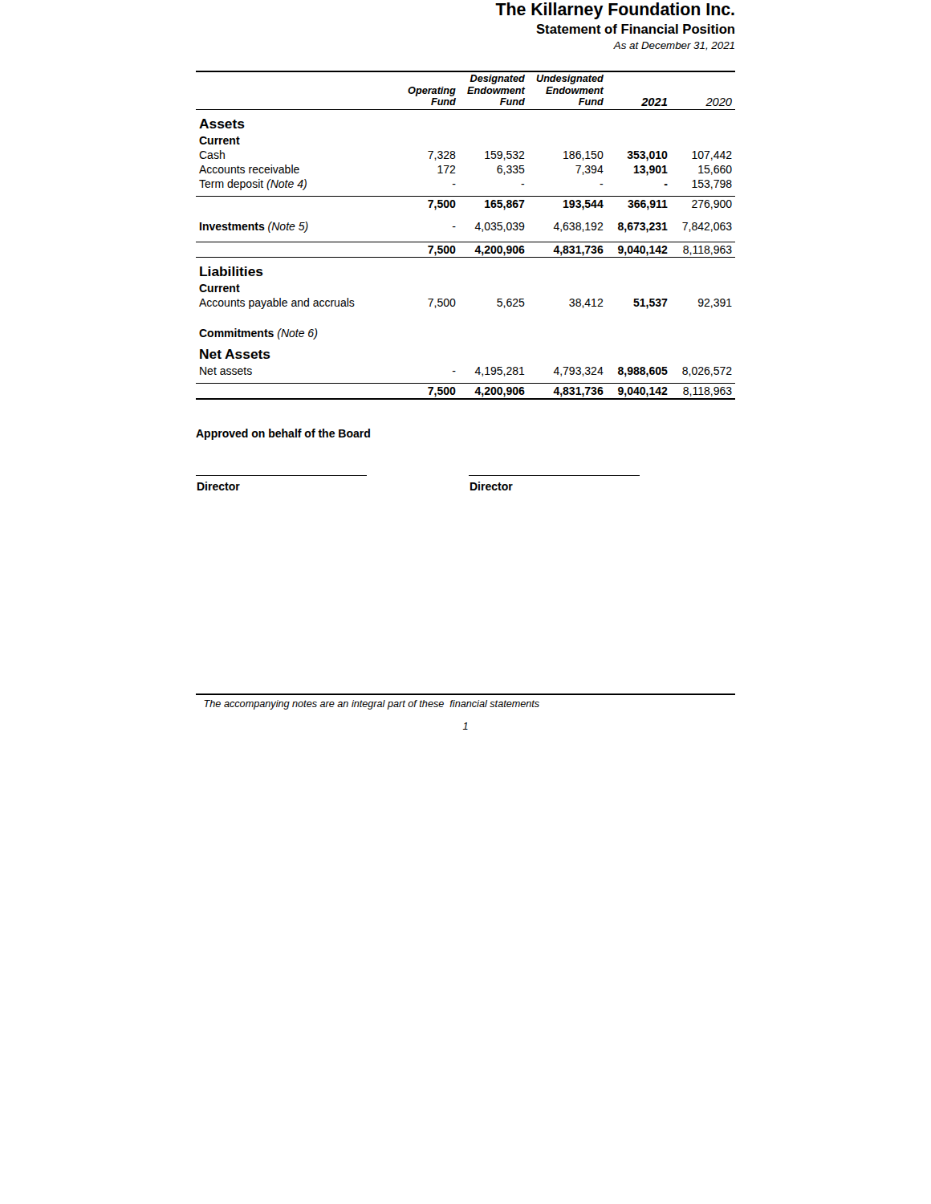The Killarney Foundation Inc.
Statement of Financial Position
As at December 31, 2021
| | Operating Fund | Designated Endowment Fund | Undesignated Endowment Fund | 2021 | 2020 |
| Assets | |
| Current | |
| Cash | 7,328 | 159,532 | 186,150 | 353,010 | 107,442 |
| Accounts receivable | 172 | 6,335 | 7,394 | 13,901 | 15,660 |
| Term deposit (Note 4) | - | - | - | - | 153,798 |
| | 7,500 | 165,867 | 193,544 | 366,911 | 276,900 |
| Investments (Note 5) | - | 4,035,039 | 4,638,192 | 8,673,231 | 7,842,063 |
| | 7,500 | 4,200,906 | 4,831,736 | 9,040,142 | 8,118,963 |
| Liabilities | |
| Current | |
| Accounts payable and accruals | 7,500 | 5,625 | 38,412 | 51,537 | 92,391 |
| Commitments (Note 6) | |
| Net Assets | |
| Net assets | - | 4,195,281 | 4,793,324 | 8,988,605 | 8,026,572 |
| | 7,500 | 4,200,906 | 4,831,736 | 9,040,142 | 8,118,963 |
Approved on behalf of the Board
| Director | | Director | |
The accompanying notes are an integral part of these financial statements
1